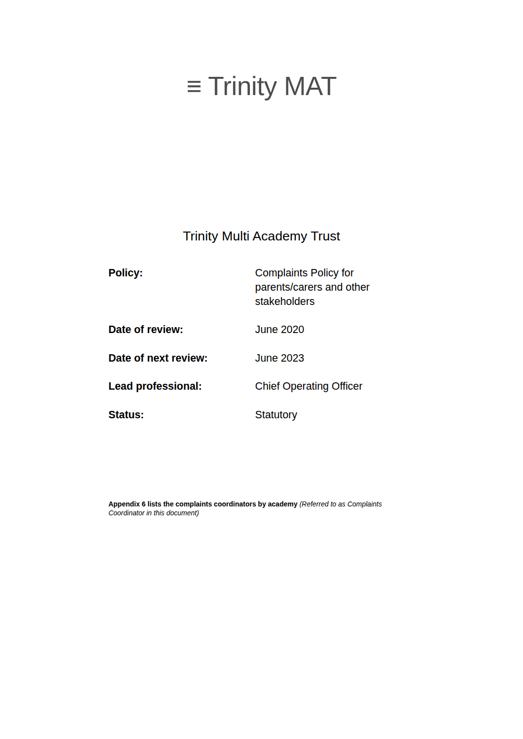≡ Trinity MAT
Trinity Multi Academy Trust
| Policy: | Complaints Policy for parents/carers and other stakeholders |
| Date of review: | June 2020 |
| Date of next review: | June 2023 |
| Lead professional: | Chief Operating Officer |
| Status: | Statutory |
Appendix 6 lists the complaints coordinators by academy (Referred to as Complaints Coordinator in this document)